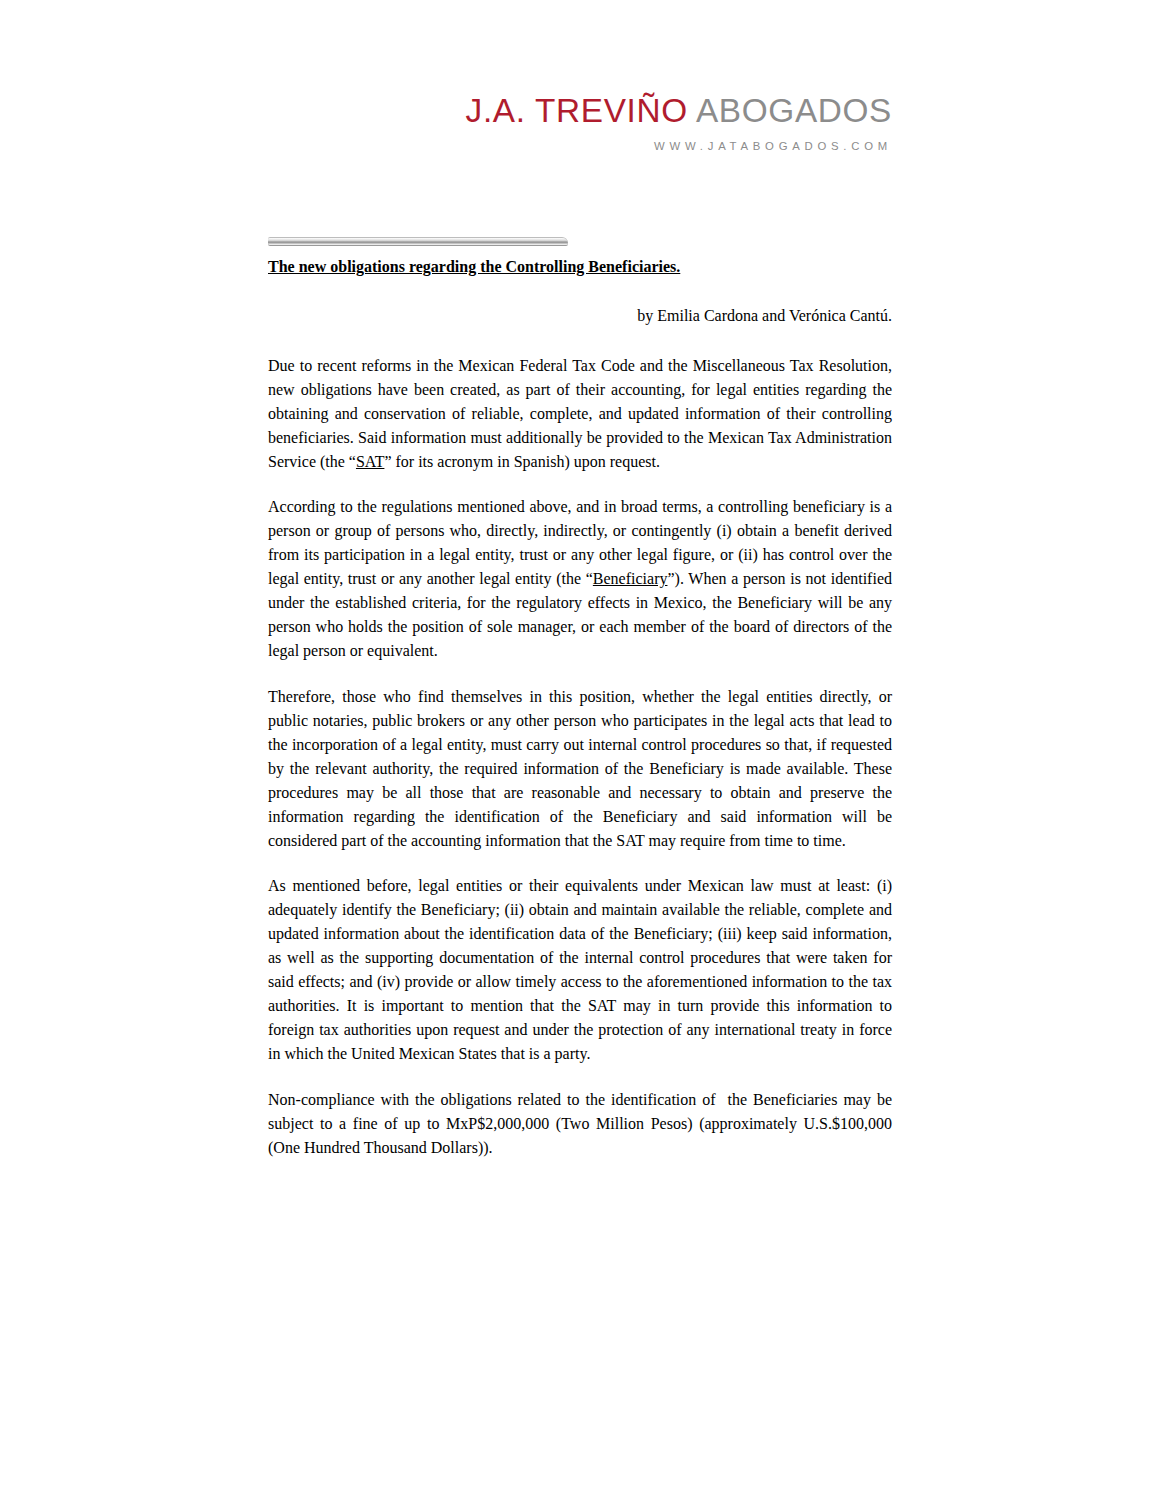J.A. TREVIÑO ABOGADOS
WWW.JATABOGADOS.COM
The new obligations regarding the Controlling Beneficiaries.
by Emilia Cardona and Verónica Cantú.
Due to recent reforms in the Mexican Federal Tax Code and the Miscellaneous Tax Resolution, new obligations have been created, as part of their accounting, for legal entities regarding the obtaining and conservation of reliable, complete, and updated information of their controlling beneficiaries. Said information must additionally be provided to the Mexican Tax Administration Service (the “SAT” for its acronym in Spanish) upon request.
According to the regulations mentioned above, and in broad terms, a controlling beneficiary is a person or group of persons who, directly, indirectly, or contingently (i) obtain a benefit derived from its participation in a legal entity, trust or any other legal figure, or (ii) has control over the legal entity, trust or any another legal entity (the “Beneficiary”). When a person is not identified under the established criteria, for the regulatory effects in Mexico, the Beneficiary will be any person who holds the position of sole manager, or each member of the board of directors of the legal person or equivalent.
Therefore, those who find themselves in this position, whether the legal entities directly, or public notaries, public brokers or any other person who participates in the legal acts that lead to the incorporation of a legal entity, must carry out internal control procedures so that, if requested by the relevant authority, the required information of the Beneficiary is made available. These procedures may be all those that are reasonable and necessary to obtain and preserve the information regarding the identification of the Beneficiary and said information will be considered part of the accounting information that the SAT may require from time to time.
As mentioned before, legal entities or their equivalents under Mexican law must at least: (i) adequately identify the Beneficiary; (ii) obtain and maintain available the reliable, complete and updated information about the identification data of the Beneficiary; (iii) keep said information, as well as the supporting documentation of the internal control procedures that were taken for said effects; and (iv) provide or allow timely access to the aforementioned information to the tax authorities. It is important to mention that the SAT may in turn provide this information to foreign tax authorities upon request and under the protection of any international treaty in force in which the United Mexican States that is a party.
Non-compliance with the obligations related to the identification of the Beneficiaries may be subject to a fine of up to MxP$2,000,000 (Two Million Pesos) (approximately U.S.$100,000 (One Hundred Thousand Dollars)).